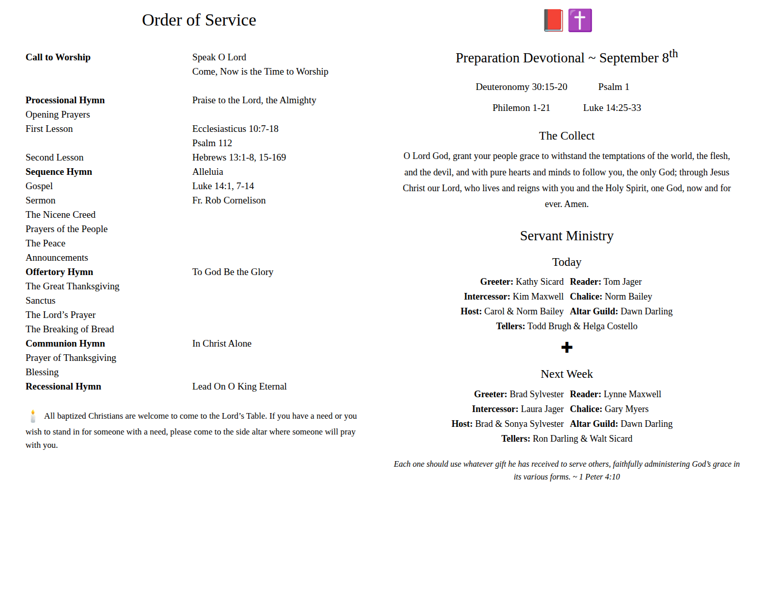Order of Service
| Call to Worship | Speak O Lord |
| | Come, Now is the Time to Worship |
| Processional Hymn | Praise to the Lord, the Almighty |
| Opening Prayers | |
| First Lesson | Ecclesiasticus 10:7-18 |
| | Psalm 112 |
| Second Lesson | Hebrews 13:1-8, 15-169 |
| Sequence Hymn | Alleluia |
| Gospel | Luke 14:1, 7-14 |
| Sermon | Fr. Rob Cornelison |
| The Nicene Creed | |
| Prayers of the People | |
| The Peace | |
| Announcements | |
| Offertory Hymn | To God Be the Glory |
| The Great Thanksgiving | |
| Sanctus | |
| The Lord’s Prayer | |
| The Breaking of Bread | |
| Communion Hymn | In Christ Alone |
| Prayer of Thanksgiving | |
| Blessing | |
| Recessional Hymn | Lead On O King Eternal |
🕯️ All baptized Christians are welcome to come to the Lord’s Table. If you have a need or you wish to stand in for someone with a need, please come to the side altar where someone will pray with you.
📕✝️
Preparation Devotional ~ September 8th
Deuteronomy 30:15-20 Psalm 1
Philemon 1-21 Luke 14:25-33
The Collect
O Lord God, grant your people grace to withstand the temptations of the world, the flesh, and the devil, and with pure hearts and minds to follow you, the only God; through Jesus Christ our Lord, who lives and reigns with you and the Holy Spirit, one God, now and for ever. Amen.
Servant Ministry
Today
| Greeter: Kathy Sicard | Reader: Tom Jager |
| Intercessor: Kim Maxwell | Chalice: Norm Bailey |
| Host: Carol & Norm Bailey | Altar Guild: Dawn Darling |
Tellers: Todd Brugh & Helga Costello
✚
Next Week
| Greeter: Brad Sylvester | Reader: Lynne Maxwell |
| Intercessor: Laura Jager | Chalice: Gary Myers |
| Host: Brad & Sonya Sylvester | Altar Guild: Dawn Darling |
Tellers: Ron Darling & Walt Sicard
Each one should use whatever gift he has received to serve others, faithfully administering God’s grace in its various forms. ~ 1 Peter 4:10